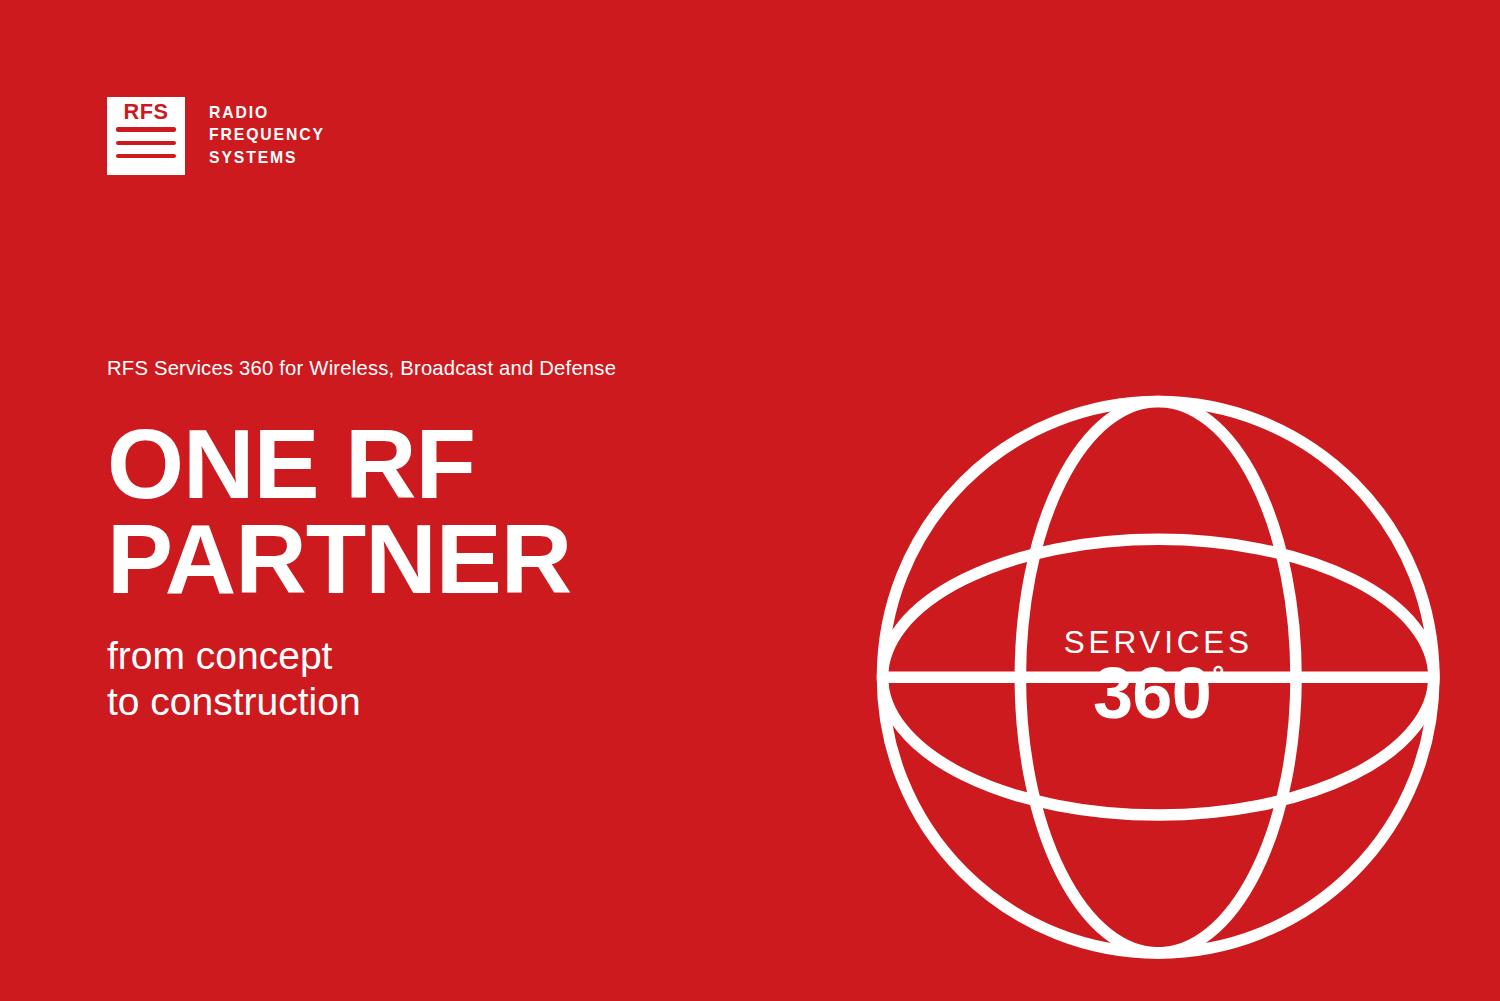RFS
Radio
Frequency
Systems
RFS Services 360 for Wireless, Broadcast and Defense
One RF
Partner
from concept
to construction
Services 360°